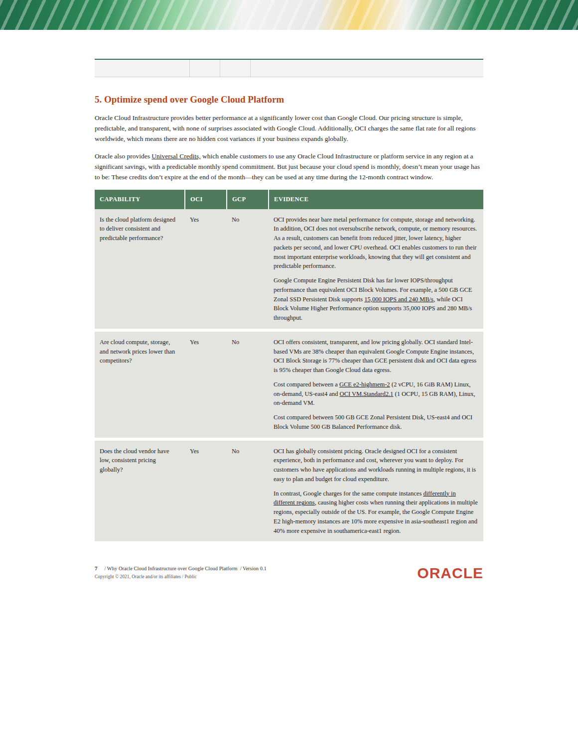5. Optimize spend over Google Cloud Platform
Oracle Cloud Infrastructure provides better performance at a significantly lower cost than Google Cloud. Our pricing structure is simple, predictable, and transparent, with none of surprises associated with Google Cloud. Additionally, OCI charges the same flat rate for all regions worldwide, which means there are no hidden cost variances if your business expands globally.
Oracle also provides Universal Credits, which enable customers to use any Oracle Cloud Infrastructure or platform service in any region at a significant savings, with a predictable monthly spend commitment. But just because your cloud spend is monthly, doesn’t mean your usage has to be: These credits don’t expire at the end of the month—they can be used at any time during the 12-month contract window.
| CAPABILITY | OCI | GCP | EVIDENCE |
| --- | --- | --- | --- |
| Is the cloud platform designed to deliver consistent and predictable performance? | Yes | No | OCI provides near bare metal performance for compute, storage and networking. In addition, OCI does not oversubscribe network, compute, or memory resources. As a result, customers can benefit from reduced jitter, lower latency, higher packets per second, and lower CPU overhead. OCI enables customers to run their most important enterprise workloads, knowing that they will get consistent and predictable performance. Google Compute Engine Persistent Disk has far lower IOPS/throughput performance than equivalent OCI Block Volumes. For example, a 500 GB GCE Zonal SSD Persistent Disk supports 15,000 IOPS and 240 MB/s , while OCI Block Volume Higher Performance option supports 35,000 IOPS and 280 MB/s throughput. |
| Are cloud compute, storage, and network prices lower than competitors? | Yes | No | OCI offers consistent, transparent, and low pricing globally. OCI standard Intel-based VMs are 38% cheaper than equivalent Google Compute Engine instances, OCI Block Storage is 77% cheaper than GCE persistent disk and OCI data egress is 95% cheaper than Google Cloud data egress. Cost compared between a GCE e2-highmem-2 (2 vCPU, 16 GiB RAM) Linux, on-demand, US-east4 and OCI VM.Standard2.1 (1 OCPU, 15 GB RAM), Linux, on-demand VM. Cost compared between 500 GB GCE Zonal Persistent Disk, US-east4 and OCI Block Volume 500 GB Balanced Performance disk. |
| Does the cloud vendor have low, consistent pricing globally? | Yes | No | OCI has globally consistent pricing. Oracle designed OCI for a consistent experience, both in performance and cost, wherever you want to deploy. For customers who have applications and workloads running in multiple regions, it is easy to plan and budget for cloud expenditure. In contrast, Google charges for the same compute instances differently in different regions , causing higher costs when running their applications in multiple regions, especially outside of the US. For example, the Google Compute Engine E2 high-memory instances are 10% more expensive in asia-southeast1 region and 40% more expensive in southamerica-east1 region. |
7/ Why Oracle Cloud Infrastructure over Google Cloud Platform / Version 0.1
Copyright © 2021, Oracle and/or its affiliates / Public
ORACLE